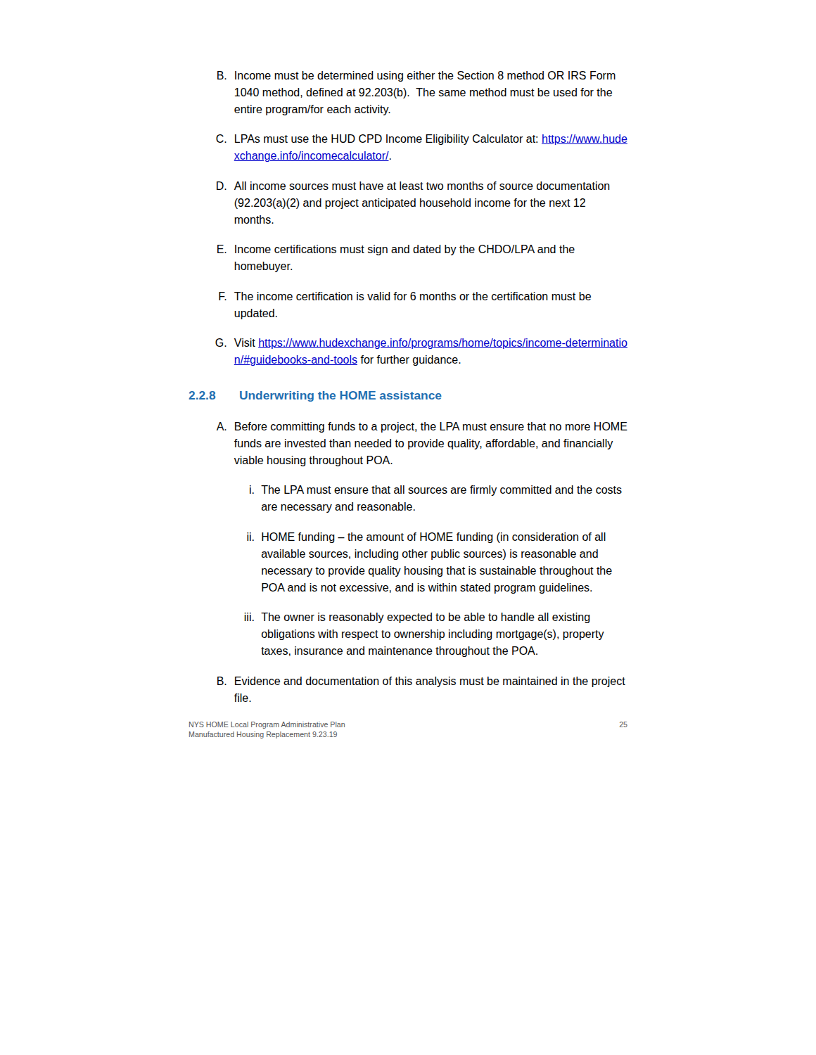Income must be determined using either the Section 8 method OR IRS Form 1040 method, defined at 92.203(b). The same method must be used for the entire program/for each activity.
LPAs must use the HUD CPD Income Eligibility Calculator at: https://www.hudexchange.info/incomecalculator/.
All income sources must have at least two months of source documentation (92.203(a)(2) and project anticipated household income for the next 12 months.
Income certifications must sign and dated by the CHDO/LPA and the homebuyer.
The income certification is valid for 6 months or the certification must be updated.
Visit https://www.hudexchange.info/programs/home/topics/income-determination/#guidebooks-and-tools for further guidance.
2.2.8 Underwriting the HOME assistance
Before committing funds to a project, the LPA must ensure that no more HOME funds are invested than needed to provide quality, affordable, and financially viable housing throughout POA.
The LPA must ensure that all sources are firmly committed and the costs are necessary and reasonable.
HOME funding – the amount of HOME funding (in consideration of all available sources, including other public sources) is reasonable and necessary to provide quality housing that is sustainable throughout the POA and is not excessive, and is within stated program guidelines.
The owner is reasonably expected to be able to handle all existing obligations with respect to ownership including mortgage(s), property taxes, insurance and maintenance throughout the POA.
Evidence and documentation of this analysis must be maintained in the project file.
25 NYS HOME Local Program Administrative Plan Manufactured Housing Replacement 9.23.19